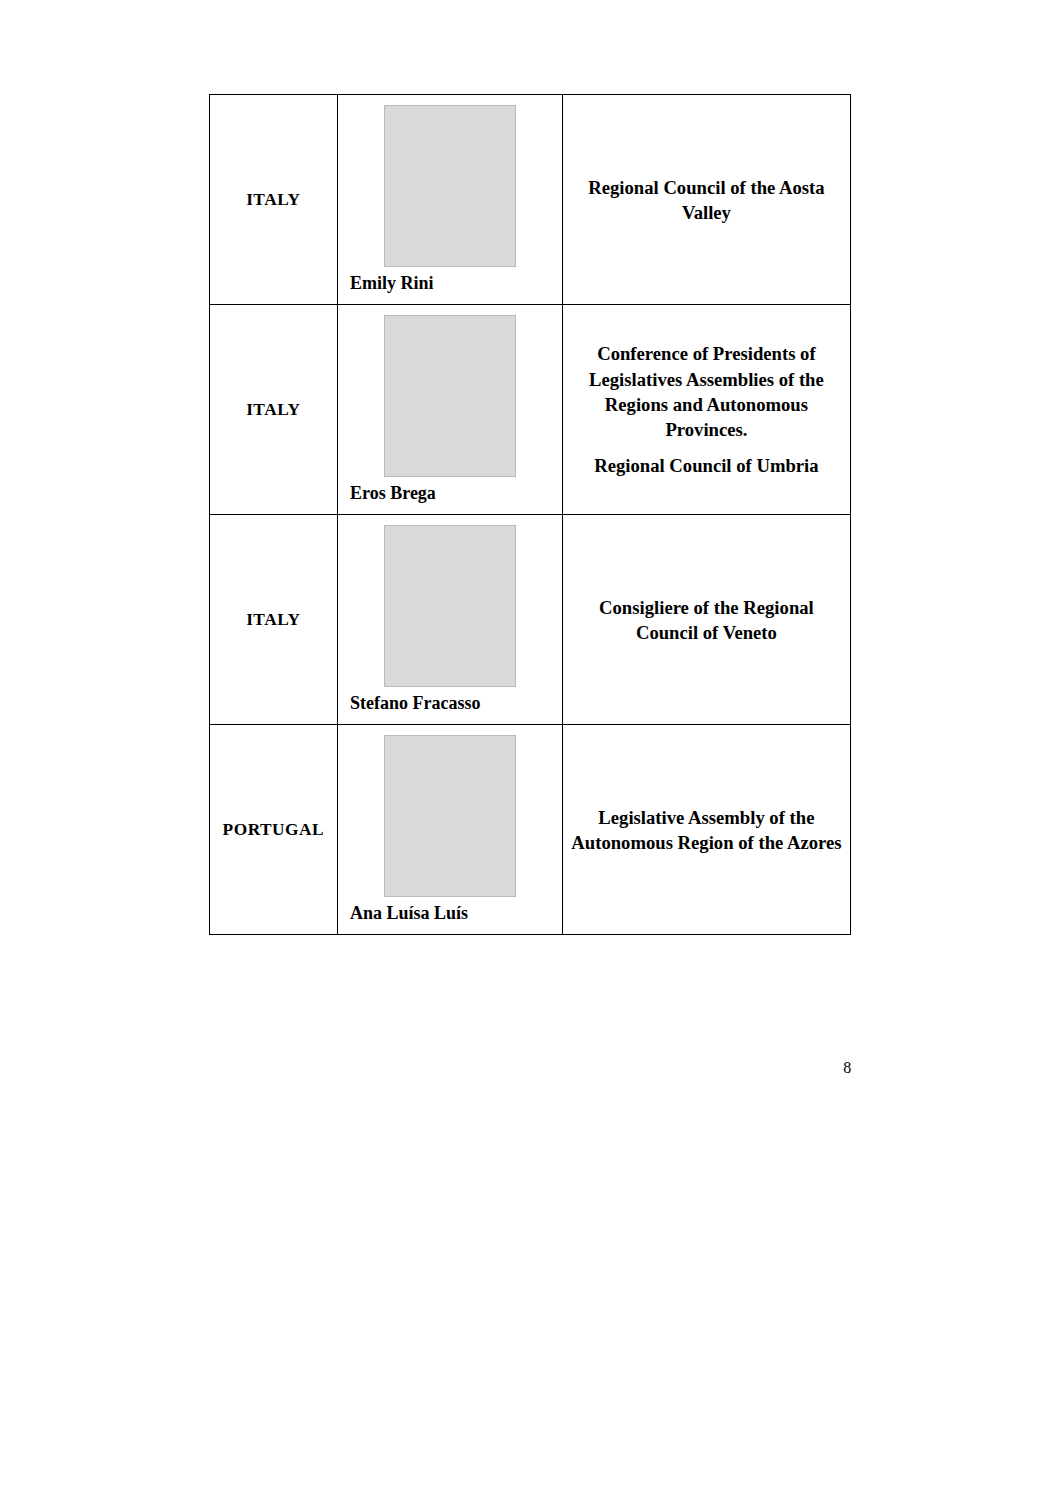| ITALY | Emily Rini | Regional Council of the Aosta Valley |
| ITALY | Eros Brega | Conference of Presidents of Legislatives Assemblies of the Regions and Autonomous Provinces. Regional Council of Umbria |
| ITALY | Stefano Fracasso | Consigliere of the Regional Council of Veneto |
| PORTUGAL | Ana Luísa Luís | Legislative Assembly of the Autonomous Region of the Azores |
8